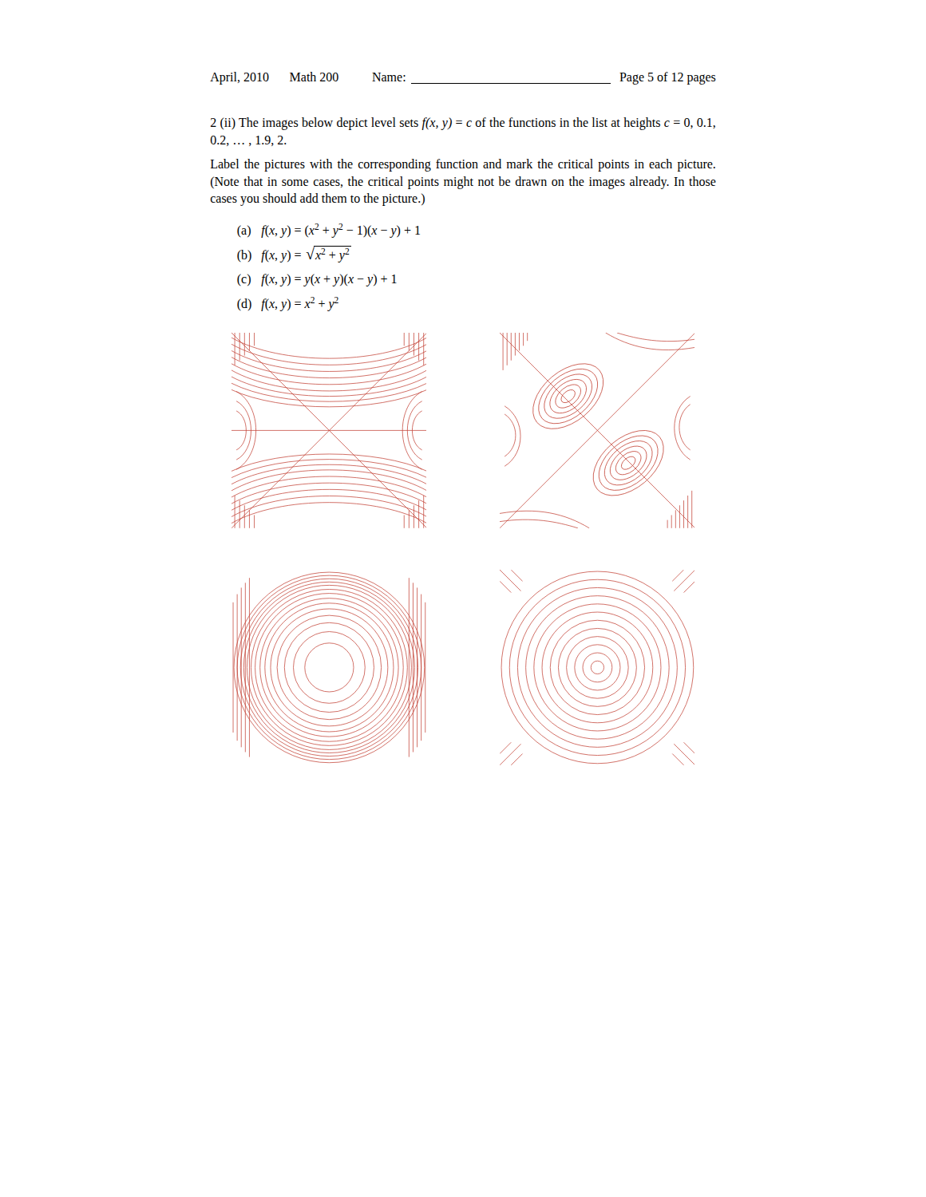April, 2010 Math 200 Name:
Page 5 of 12 pages
2 (ii) The images below depict level sets f(x, y) = c of the functions in the list at heights c = 0, 0.1, 0.2, … , 1.9, 2.
Label the pictures with the corresponding function and mark the critical points in each picture. (Note that in some cases, the critical points might not be drawn on the images already. In those cases you should add them to the picture.)
(a) f(x, y) = (x2 + y2 − 1)(x − y) + 1
(b) f(x, y) = x2 + y2
(c) f(x, y) = y(x + y)(x − y) + 1
(d) f(x, y) = x2 + y2